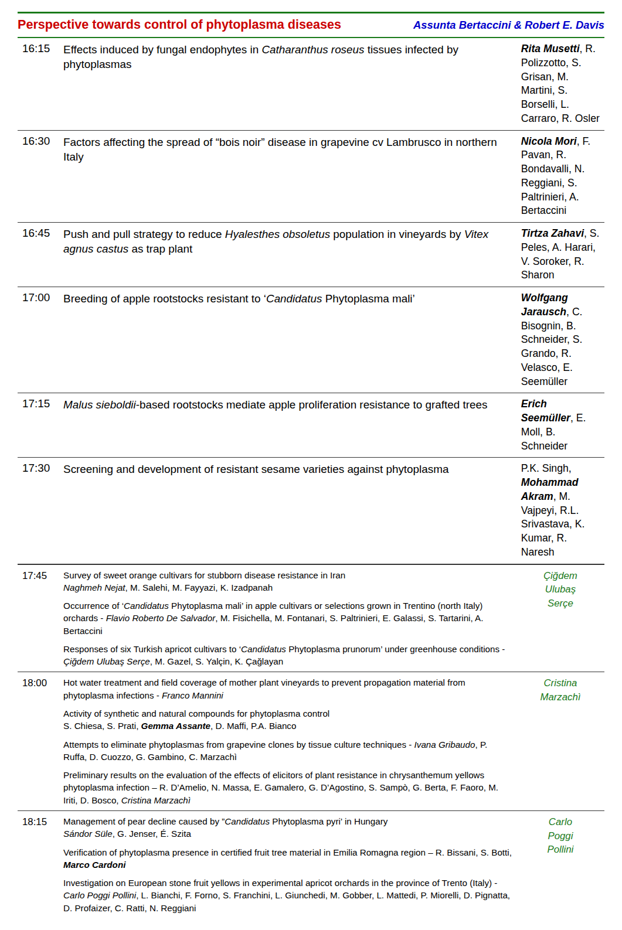Perspective towards control of phytoplasma diseases Assunta Bertaccini & Robert E. Davis
| 16:15 | Effects induced by fungal endophytes in Catharanthus roseus tissues infected by phytoplasmas | Rita Musetti , R. Polizzotto, S. Grisan, M. Martini, S. Borselli, L. Carraro, R. Osler |
| 16:30 | Factors affecting the spread of “bois noir” disease in grapevine cv Lambrusco in northern Italy | Nicola Mori , F. Pavan, R. Bondavalli, N. Reggiani, S. Paltrinieri, A. Bertaccini |
| 16:45 | Push and pull strategy to reduce Hyalesthes obsoletus population in vineyards by Vitex agnus castus as trap plant | Tirtza Zahavi , S. Peles, A. Harari, V. Soroker, R. Sharon |
| 17:00 | Breeding of apple rootstocks resistant to ‘ Candidatus Phytoplasma mali’ | Wolfgang Jarausch , C. Bisognin, B. Schneider, S. Grando, R. Velasco, E. Seemüller |
| 17:15 | Malus sieboldii -based rootstocks mediate apple proliferation resistance to grafted trees | Erich Seemüller , E. Moll, B. Schneider |
| 17:30 | Screening and development of resistant sesame varieties against phytoplasma | P.K. Singh, Mohammad Akram , M. Vajpeyi, R.L. Srivastava, K. Kumar, R. Naresh |
| 17:45 | Survey of sweet orange cultivars for stubborn disease resistance in Iran Naghmeh Nejat , M. Salehi, M. Fayyazi, K. Izadpanah Occurrence of ‘ Candidatus Phytoplasma mali’ in apple cultivars or selections grown in Trentino (north Italy) orchards - Flavio Roberto De Salvador , M. Fisichella, M. Fontanari, S. Paltrinieri, E. Galassi, S. Tartarini, A. Bertaccini Responses of six Turkish apricot cultivars to ‘ Candidatus Phytoplasma prunorum’ under greenhouse conditions - Çiğdem Ulubaş Serçe , M. Gazel, S. Yalçin, K. Çağlayan | Çiğdem Ulubaş Serçe |
| 18:00 | Hot water treatment and field coverage of mother plant vineyards to prevent propagation material from phytoplasma infections - Franco Mannini Activity of synthetic and natural compounds for phytoplasma control S. Chiesa, S. Prati, Gemma Assante , D. Maffi, P.A. Bianco Attempts to eliminate phytoplasmas from grapevine clones by tissue culture techniques - Ivana Gribaudo , P. Ruffa, D. Cuozzo, G. Gambino, C. Marzachì Preliminary results on the evaluation of the effects of elicitors of plant resistance in chrysanthemum yellows phytoplasma infection – R. D’Amelio, N. Massa, E. Gamalero, G. D’Agostino, S. Sampò, G. Berta, F. Faoro, M. Iriti, D. Bosco, Cristina Marzachì | Cristina Marzachì |
| 18:15 | Management of pear decline caused by ” Candidatus Phytoplasma pyri’ in Hungary Sándor Süle , G. Jenser, É. Szita Verification of phytoplasma presence in certified fruit tree material in Emilia Romagna region – R. Bissani, S. Botti, Marco Cardoni Investigation on European stone fruit yellows in experimental apricot orchards in the province of Trento (Italy) - Carlo Poggi Pollini , L. Bianchi, F. Forno, S. Franchini, L. Giunchedi, M. Gobber, L. Mattedi, P. Miorelli, D. Pignatta, D. Profaizer, C. Ratti, N. Reggiani | Carlo Poggi Pollini |